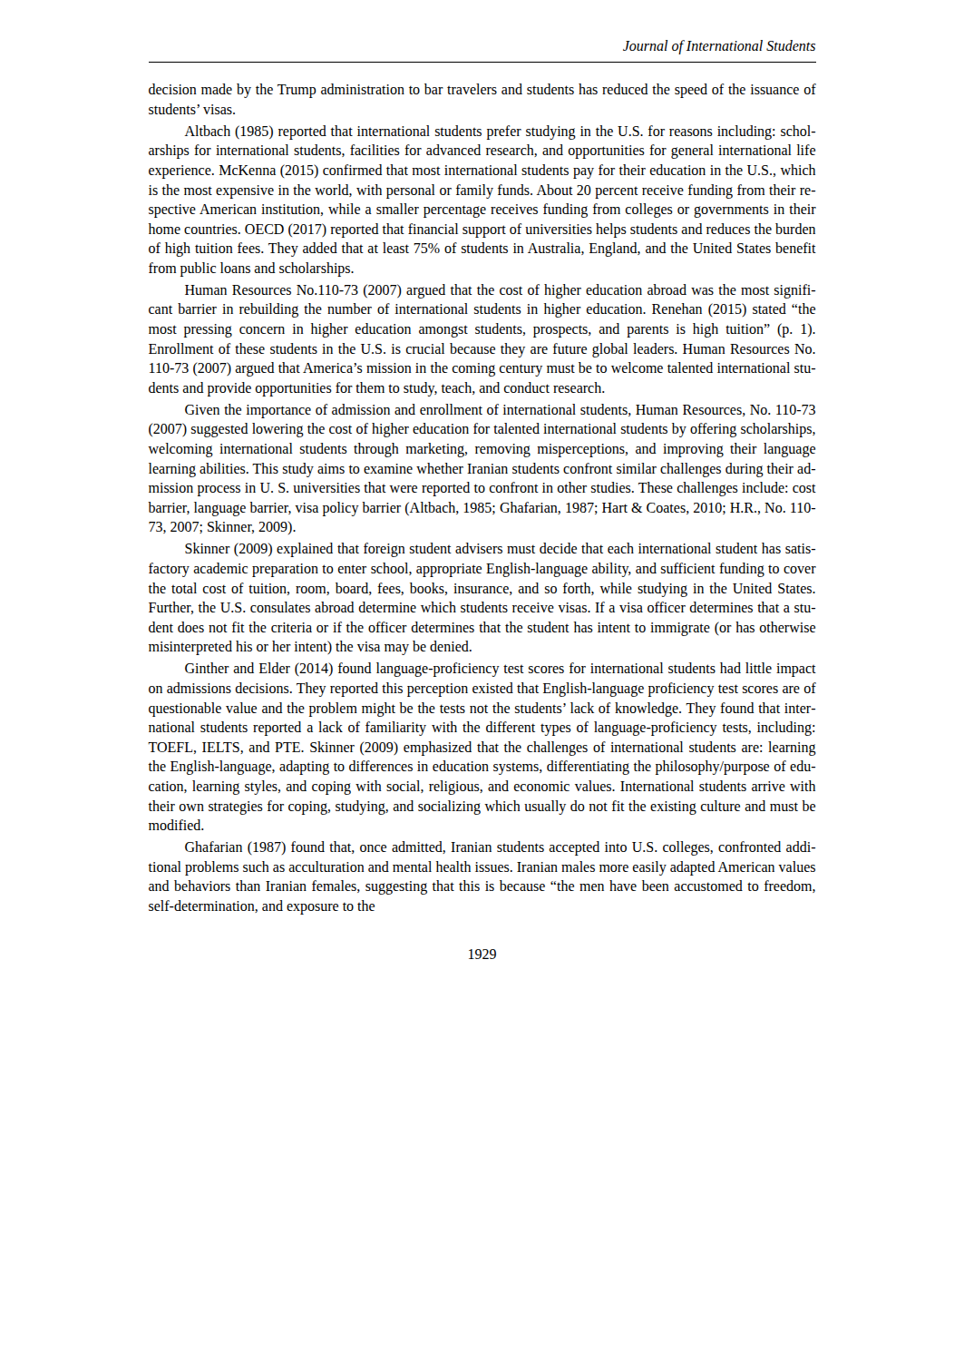Journal of International Students
decision made by the Trump administration to bar travelers and students has reduced the speed of the issuance of students’ visas.
Altbach (1985) reported that international students prefer studying in the U.S. for reasons including: scholarships for international students, facilities for advanced research, and opportunities for general international life experience. McKenna (2015) confirmed that most international students pay for their education in the U.S., which is the most expensive in the world, with personal or family funds. About 20 percent receive funding from their respective American institution, while a smaller percentage receives funding from colleges or governments in their home countries. OECD (2017) reported that financial support of universities helps students and reduces the burden of high tuition fees. They added that at least 75% of students in Australia, England, and the United States benefit from public loans and scholarships.
Human Resources No.110-73 (2007) argued that the cost of higher education abroad was the most significant barrier in rebuilding the number of international students in higher education. Renehan (2015) stated “the most pressing concern in higher education amongst students, prospects, and parents is high tuition” (p. 1). Enrollment of these students in the U.S. is crucial because they are future global leaders. Human Resources No. 110-73 (2007) argued that America’s mission in the coming century must be to welcome talented international students and provide opportunities for them to study, teach, and conduct research.
Given the importance of admission and enrollment of international students, Human Resources, No. 110-73 (2007) suggested lowering the cost of higher education for talented international students by offering scholarships, welcoming international students through marketing, removing misperceptions, and improving their language learning abilities. This study aims to examine whether Iranian students confront similar challenges during their admission process in U. S. universities that were reported to confront in other studies. These challenges include: cost barrier, language barrier, visa policy barrier (Altbach, 1985; Ghafarian, 1987; Hart & Coates, 2010; H.R., No. 110-73, 2007; Skinner, 2009).
Skinner (2009) explained that foreign student advisers must decide that each international student has satisfactory academic preparation to enter school, appropriate English-language ability, and sufficient funding to cover the total cost of tuition, room, board, fees, books, insurance, and so forth, while studying in the United States. Further, the U.S. consulates abroad determine which students receive visas. If a visa officer determines that a student does not fit the criteria or if the officer determines that the student has intent to immigrate (or has otherwise misinterpreted his or her intent) the visa may be denied.
Ginther and Elder (2014) found language-proficiency test scores for international students had little impact on admissions decisions. They reported this perception existed that English-language proficiency test scores are of questionable value and the problem might be the tests not the students’ lack of knowledge. They found that international students reported a lack of familiarity with the different types of language-proficiency tests, including: TOEFL, IELTS, and PTE. Skinner (2009) emphasized that the challenges of international students are: learning the English-language, adapting to differences in education systems, differentiating the philosophy/purpose of education, learning styles, and coping with social, religious, and economic values. International students arrive with their own strategies for coping, studying, and socializing which usually do not fit the existing culture and must be modified.
Ghafarian (1987) found that, once admitted, Iranian students accepted into U.S. colleges, confronted additional problems such as acculturation and mental health issues. Iranian males more easily adapted American values and behaviors than Iranian females, suggesting that this is because “the men have been accustomed to freedom, self-determination, and exposure to the
1929